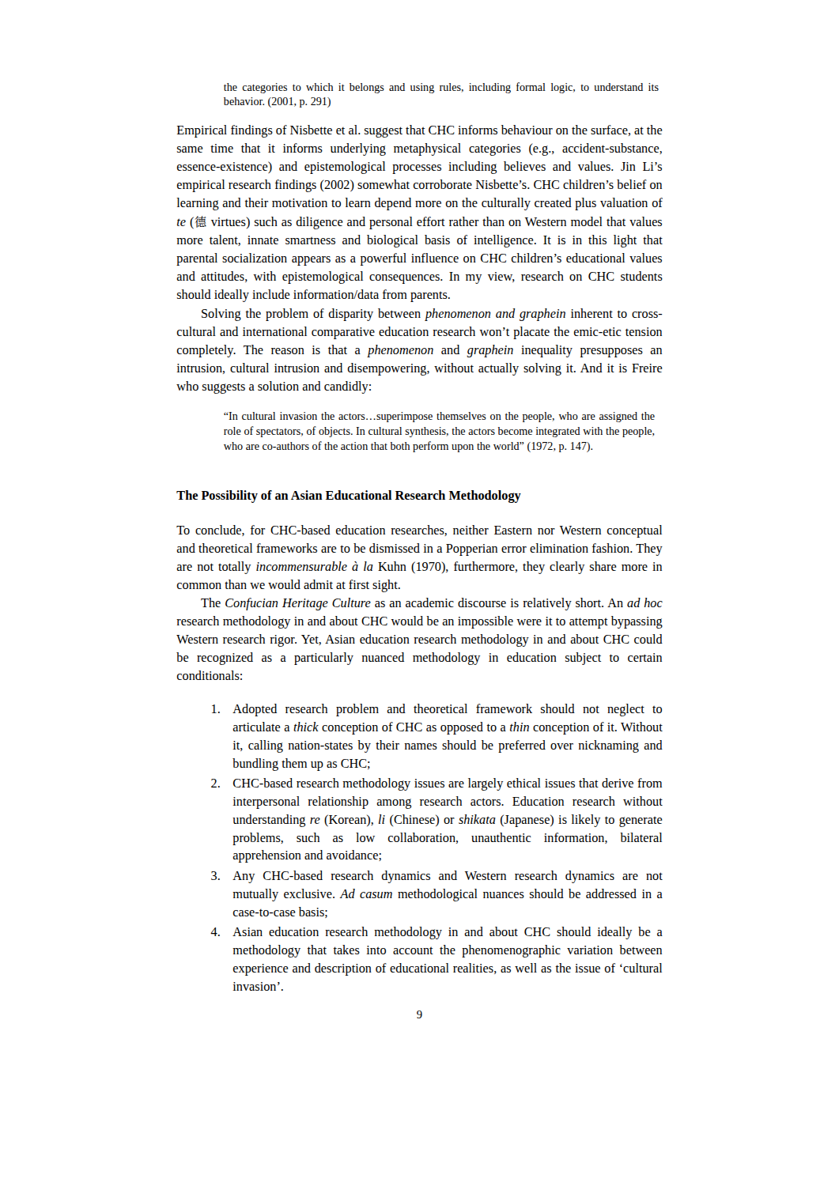the categories to which it belongs and using rules, including formal logic, to understand its behavior. (2001, p. 291)
Empirical findings of Nisbette et al. suggest that CHC informs behaviour on the surface, at the same time that it informs underlying metaphysical categories (e.g., accident-substance, essence-existence) and epistemological processes including believes and values. Jin Li’s empirical research findings (2002) somewhat corroborate Nisbette’s. CHC children’s belief on learning and their motivation to learn depend more on the culturally created plus valuation of te (德 virtues) such as diligence and personal effort rather than on Western model that values more talent, innate smartness and biological basis of intelligence. It is in this light that parental socialization appears as a powerful influence on CHC children’s educational values and attitudes, with epistemological consequences. In my view, research on CHC students should ideally include information/data from parents.
Solving the problem of disparity between phenomenon and graphein inherent to cross-cultural and international comparative education research won’t placate the emic-etic tension completely. The reason is that a phenomenon and graphein inequality presupposes an intrusion, cultural intrusion and disempowering, without actually solving it. And it is Freire who suggests a solution and candidly:
“In cultural invasion the actors…superimpose themselves on the people, who are assigned the role of spectators, of objects. In cultural synthesis, the actors become integrated with the people, who are co-authors of the action that both perform upon the world” (1972, p. 147).
The Possibility of an Asian Educational Research Methodology
To conclude, for CHC-based education researches, neither Eastern nor Western conceptual and theoretical frameworks are to be dismissed in a Popperian error elimination fashion. They are not totally incommensurable à la Kuhn (1970), furthermore, they clearly share more in common than we would admit at first sight.
The Confucian Heritage Culture as an academic discourse is relatively short. An ad hoc research methodology in and about CHC would be an impossible were it to attempt bypassing Western research rigor. Yet, Asian education research methodology in and about CHC could be recognized as a particularly nuanced methodology in education subject to certain conditionals:
Adopted research problem and theoretical framework should not neglect to articulate a thick conception of CHC as opposed to a thin conception of it. Without it, calling nation-states by their names should be preferred over nicknaming and bundling them up as CHC;
CHC-based research methodology issues are largely ethical issues that derive from interpersonal relationship among research actors. Education research without understanding re (Korean), li (Chinese) or shikata (Japanese) is likely to generate problems, such as low collaboration, unauthentic information, bilateral apprehension and avoidance;
Any CHC-based research dynamics and Western research dynamics are not mutually exclusive. Ad casum methodological nuances should be addressed in a case-to-case basis;
Asian education research methodology in and about CHC should ideally be a methodology that takes into account the phenomenographic variation between experience and description of educational realities, as well as the issue of ‘cultural invasion’.
9